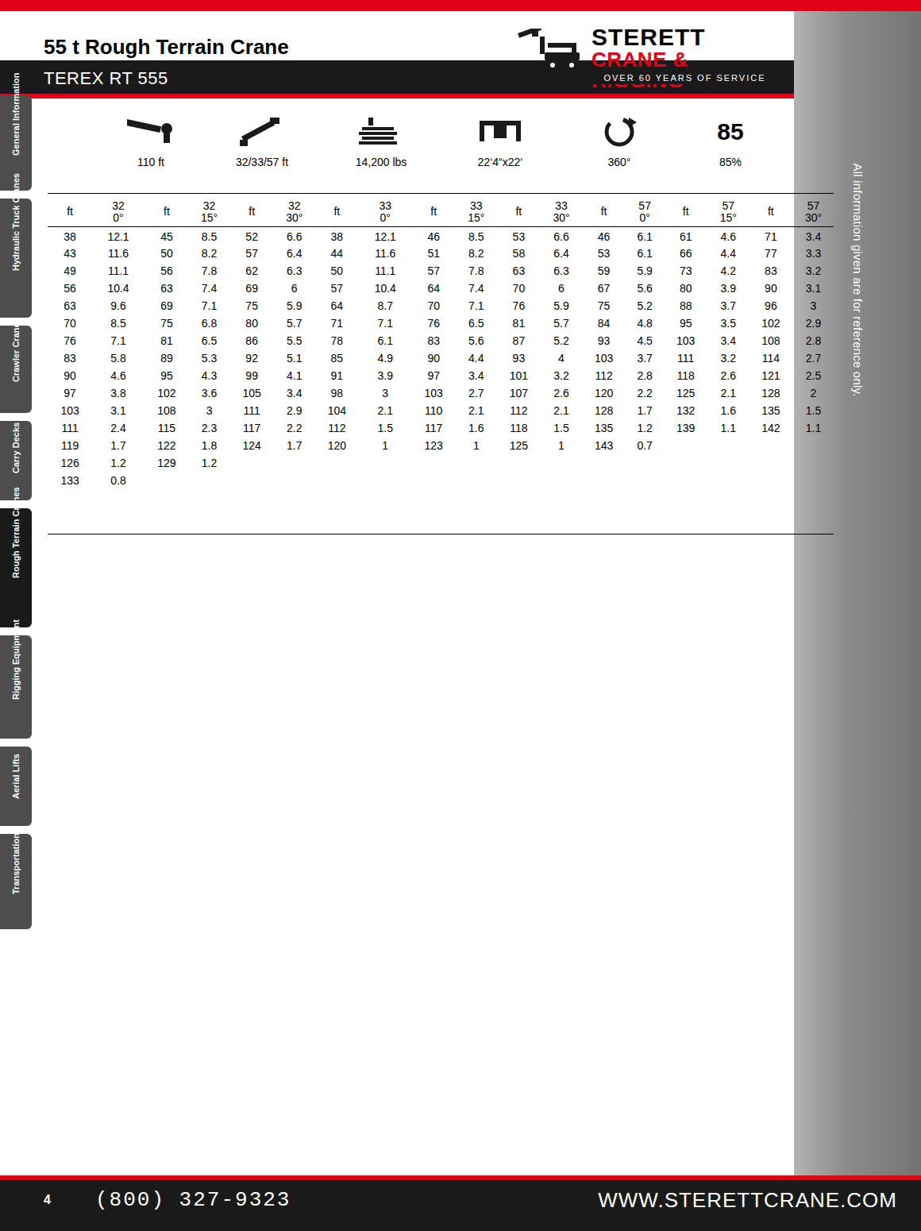55 t Rough Terrain Crane
TEREX RT 555
STERETT
CRANE & RIGGING
OVER 60 YEARS OF SERVICE
All information given are for reference only.
General Information
Hydraulic Truck Cranes
Crawler Cranes
Carry Decks
Rough Terrain Cranes
Rigging Equipment
Aerial Lifts
Transportation
110 ft
32/33/57 ft
14,200 lbs
22‘4“x22‘
360°
85
85%
| ft | 32 0° | ft | 32 15° | ft | 32 30° | ft | 33 0° | ft | 33 15° | ft | 33 30° | ft | 57 0° | ft | 57 15° | ft | 57 30° |
| --- | --- | --- | --- | --- | --- | --- | --- | --- | --- | --- | --- | --- | --- | --- | --- | --- | --- |
| 38 | 12.1 | 45 | 8.5 | 52 | 6.6 | 38 | 12.1 | 46 | 8.5 | 53 | 6.6 | 46 | 6.1 | 61 | 4.6 | 71 | 3.4 |
| 43 | 11.6 | 50 | 8.2 | 57 | 6.4 | 44 | 11.6 | 51 | 8.2 | 58 | 6.4 | 53 | 6.1 | 66 | 4.4 | 77 | 3.3 |
| 49 | 11.1 | 56 | 7.8 | 62 | 6.3 | 50 | 11.1 | 57 | 7.8 | 63 | 6.3 | 59 | 5.9 | 73 | 4.2 | 83 | 3.2 |
| 56 | 10.4 | 63 | 7.4 | 69 | 6 | 57 | 10.4 | 64 | 7.4 | 70 | 6 | 67 | 5.6 | 80 | 3.9 | 90 | 3.1 |
| 63 | 9.6 | 69 | 7.1 | 75 | 5.9 | 64 | 8.7 | 70 | 7.1 | 76 | 5.9 | 75 | 5.2 | 88 | 3.7 | 96 | 3 |
| 70 | 8.5 | 75 | 6.8 | 80 | 5.7 | 71 | 7.1 | 76 | 6.5 | 81 | 5.7 | 84 | 4.8 | 95 | 3.5 | 102 | 2.9 |
| 76 | 7.1 | 81 | 6.5 | 86 | 5.5 | 78 | 6.1 | 83 | 5.6 | 87 | 5.2 | 93 | 4.5 | 103 | 3.4 | 108 | 2.8 |
| 83 | 5.8 | 89 | 5.3 | 92 | 5.1 | 85 | 4.9 | 90 | 4.4 | 93 | 4 | 103 | 3.7 | 111 | 3.2 | 114 | 2.7 |
| 90 | 4.6 | 95 | 4.3 | 99 | 4.1 | 91 | 3.9 | 97 | 3.4 | 101 | 3.2 | 112 | 2.8 | 118 | 2.6 | 121 | 2.5 |
| 97 | 3.8 | 102 | 3.6 | 105 | 3.4 | 98 | 3 | 103 | 2.7 | 107 | 2.6 | 120 | 2.2 | 125 | 2.1 | 128 | 2 |
| 103 | 3.1 | 108 | 3 | 111 | 2.9 | 104 | 2.1 | 110 | 2.1 | 112 | 2.1 | 128 | 1.7 | 132 | 1.6 | 135 | 1.5 |
| 111 | 2.4 | 115 | 2.3 | 117 | 2.2 | 112 | 1.5 | 117 | 1.6 | 118 | 1.5 | 135 | 1.2 | 139 | 1.1 | 142 | 1.1 |
| 119 | 1.7 | 122 | 1.8 | 124 | 1.7 | 120 | 1 | 123 | 1 | 125 | 1 | 143 | 0.7 | | | | |
| 126 | 1.2 | 129 | 1.2 | | | | | | | | | | | | | | |
| 133 | 0.8 | | | | | | | | | | | | | | | | |
4
(800) 327-9323
WWW.STERETTCRANE.COM